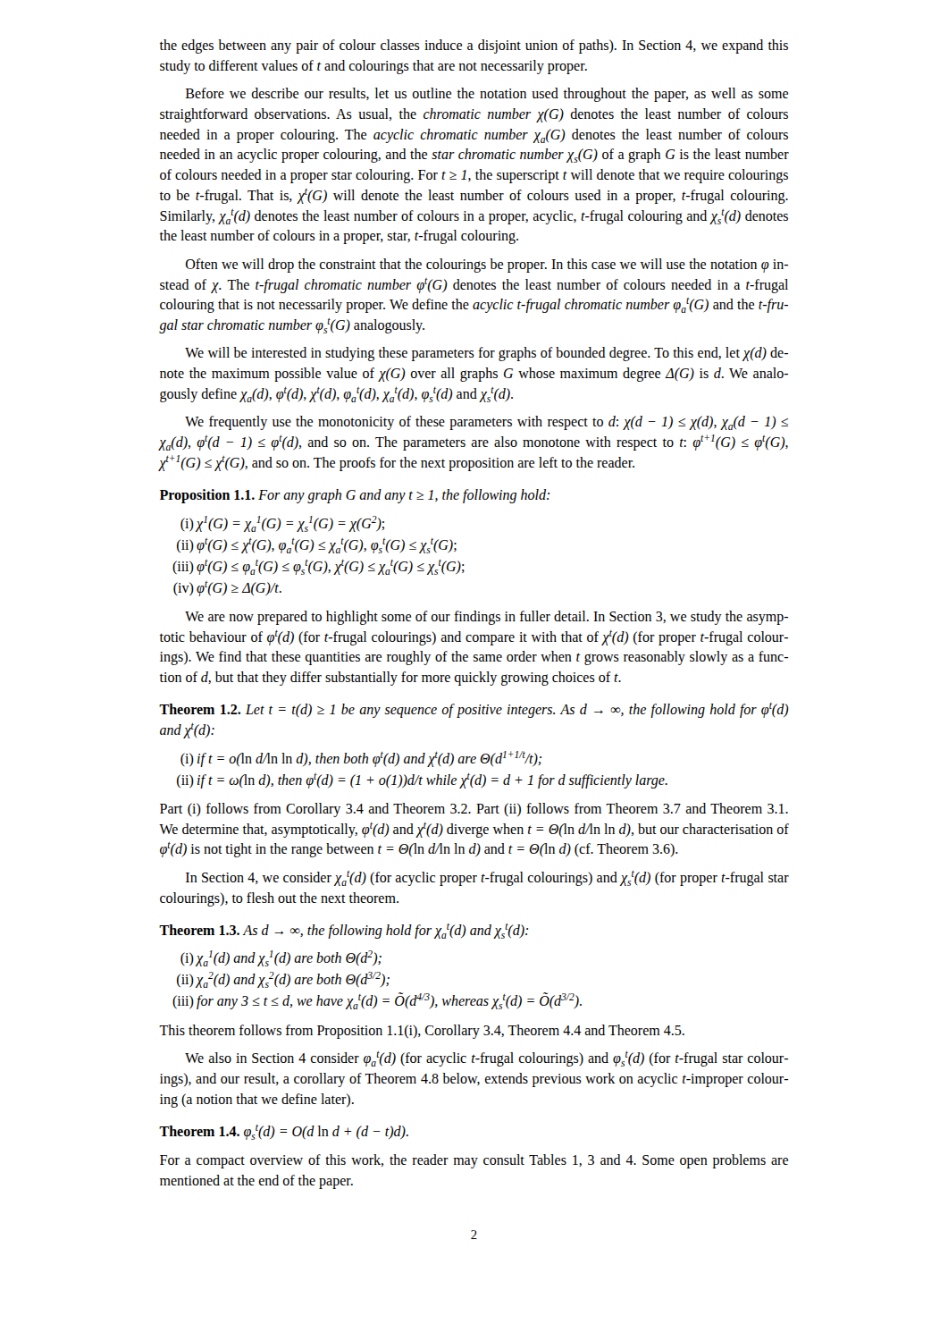the edges between any pair of colour classes induce a disjoint union of paths). In Section 4, we expand this study to different values of t and colourings that are not necessarily proper.
Before we describe our results, let us outline the notation used throughout the paper, as well as some straightforward observations. As usual, the chromatic number χ(G) denotes the least number of colours needed in a proper colouring. The acyclic chromatic number χa(G) denotes the least number of colours needed in an acyclic proper colouring, and the star chromatic number χs(G) of a graph G is the least number of colours needed in a proper star colouring. For t ≥ 1, the superscript t will denote that we require colourings to be t-frugal. That is, χt(G) will denote the least number of colours used in a proper, t-frugal colouring. Similarly, χat(d) denotes the least number of colours in a proper, acyclic, t-frugal colouring and χst(d) denotes the least number of colours in a proper, star, t-frugal colouring.
Often we will drop the constraint that the colourings be proper. In this case we will use the notation φ instead of χ. The t-frugal chromatic number φt(G) denotes the least number of colours needed in a t-frugal colouring that is not necessarily proper. We define the acyclic t-frugal chromatic number φat(G) and the t-frugal star chromatic number φst(G) analogously.
We will be interested in studying these parameters for graphs of bounded degree. To this end, let χ(d) denote the maximum possible value of χ(G) over all graphs G whose maximum degree Δ(G) is d. We analogously define χa(d), φt(d), χt(d), φat(d), χat(d), φst(d) and χst(d).
We frequently use the monotonicity of these parameters with respect to d: χ(d − 1) ≤ χ(d), χa(d − 1) ≤ χa(d), φt(d − 1) ≤ φt(d), and so on. The parameters are also monotone with respect to t: φt+1(G) ≤ φt(G), χt+1(G) ≤ χt(G), and so on. The proofs for the next proposition are left to the reader.
Proposition 1.1. For any graph G and any t ≥ 1, the following hold:
(i) χ1(G) = χa1(G) = χs1(G) = χ(G2);
(ii) φt(G) ≤ χt(G), φat(G) ≤ χat(G), φst(G) ≤ χst(G);
(iii) φt(G) ≤ φat(G) ≤ φst(G), χt(G) ≤ χat(G) ≤ χst(G);
(iv) φt(G) ≥ Δ(G)/t.
We are now prepared to highlight some of our findings in fuller detail. In Section 3, we study the asymptotic behaviour of φt(d) (for t-frugal colourings) and compare it with that of χt(d) (for proper t-frugal colourings). We find that these quantities are roughly of the same order when t grows reasonably slowly as a function of d, but that they differ substantially for more quickly growing choices of t.
Theorem 1.2. Let t = t(d) ≥ 1 be any sequence of positive integers. As d → ∞, the following hold for φt(d) and χt(d):
(i) if t = o(ln d/ln ln d), then both φt(d) and χt(d) are Θ(d1+1/t/t);
(ii) if t = ω(ln d), then φt(d) = (1 + o(1))d/t while χt(d) = d + 1 for d sufficiently large.
Part (i) follows from Corollary 3.4 and Theorem 3.2. Part (ii) follows from Theorem 3.7 and Theorem 3.1. We determine that, asymptotically, φt(d) and χt(d) diverge when t = Θ(ln d/ln ln d), but our characterisation of φt(d) is not tight in the range between t = Θ(ln d/ln ln d) and t = Θ(ln d) (cf. Theorem 3.6).
In Section 4, we consider χat(d) (for acyclic proper t-frugal colourings) and χst(d) (for proper t-frugal star colourings), to flesh out the next theorem.
Theorem 1.3. As d → ∞, the following hold for χat(d) and χst(d):
(i) χa1(d) and χs1(d) are both Θ(d2);
(ii) χa2(d) and χs2(d) are both Θ(d3/2);
(iii) for any 3 ≤ t ≤ d, we have χat(d) = Õ(d4/3), whereas χst(d) = Õ(d3/2).
This theorem follows from Proposition 1.1(i), Corollary 3.4, Theorem 4.4 and Theorem 4.5.
We also in Section 4 consider φat(d) (for acyclic t-frugal colourings) and φst(d) (for t-frugal star colourings), and our result, a corollary of Theorem 4.8 below, extends previous work on acyclic t-improper colouring (a notion that we define later).
Theorem 1.4. φst(d) = O(d ln d + (d − t)d).
For a compact overview of this work, the reader may consult Tables 1, 3 and 4. Some open problems are mentioned at the end of the paper.
2